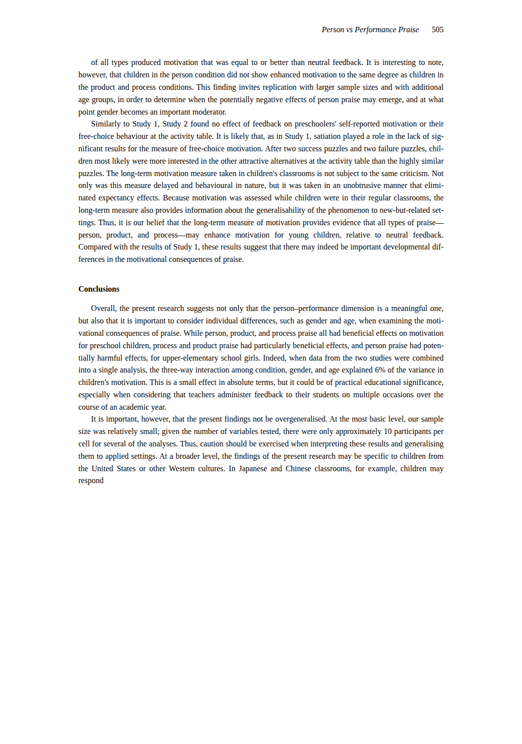Person vs Performance Praise 505
of all types produced motivation that was equal to or better than neutral feedback. It is interesting to note, however, that children in the person condition did not show enhanced motivation to the same degree as children in the product and process conditions. This finding invites replication with larger sample sizes and with additional age groups, in order to determine when the potentially negative effects of person praise may emerge, and at what point gender becomes an important moderator.
Similarly to Study 1, Study 2 found no effect of feedback on preschoolers' self-reported motivation or their free-choice behaviour at the activity table. It is likely that, as in Study 1, satiation played a role in the lack of significant results for the measure of free-choice motivation. After two success puzzles and two failure puzzles, children most likely were more interested in the other attractive alternatives at the activity table than the highly similar puzzles. The long-term motivation measure taken in children's classrooms is not subject to the same criticism. Not only was this measure delayed and behavioural in nature, but it was taken in an unobtrusive manner that eliminated expectancy effects. Because motivation was assessed while children were in their regular classrooms, the long-term measure also provides information about the generalisability of the phenomenon to new-but-related settings. Thus, it is our belief that the long-term measure of motivation provides evidence that all types of praise—person, product, and process—may enhance motivation for young children, relative to neutral feedback. Compared with the results of Study 1, these results suggest that there may indeed be important developmental differences in the motivational consequences of praise.
Conclusions
Overall, the present research suggests not only that the person–performance dimension is a meaningful one, but also that it is important to consider individual differences, such as gender and age, when examining the motivational consequences of praise. While person, product, and process praise all had beneficial effects on motivation for preschool children, process and product praise had particularly beneficial effects, and person praise had potentially harmful effects, for upper-elementary school girls. Indeed, when data from the two studies were combined into a single analysis, the three-way interaction among condition, gender, and age explained 6% of the variance in children's motivation. This is a small effect in absolute terms, but it could be of practical educational significance, especially when considering that teachers administer feedback to their students on multiple occasions over the course of an academic year.
It is important, however, that the present findings not be overgeneralised. At the most basic level, our sample size was relatively small; given the number of variables tested, there were only approximately 10 participants per cell for several of the analyses. Thus, caution should be exercised when interpreting these results and generalising them to applied settings. At a broader level, the findings of the present research may be specific to children from the United States or other Western cultures. In Japanese and Chinese classrooms, for example, children may respond